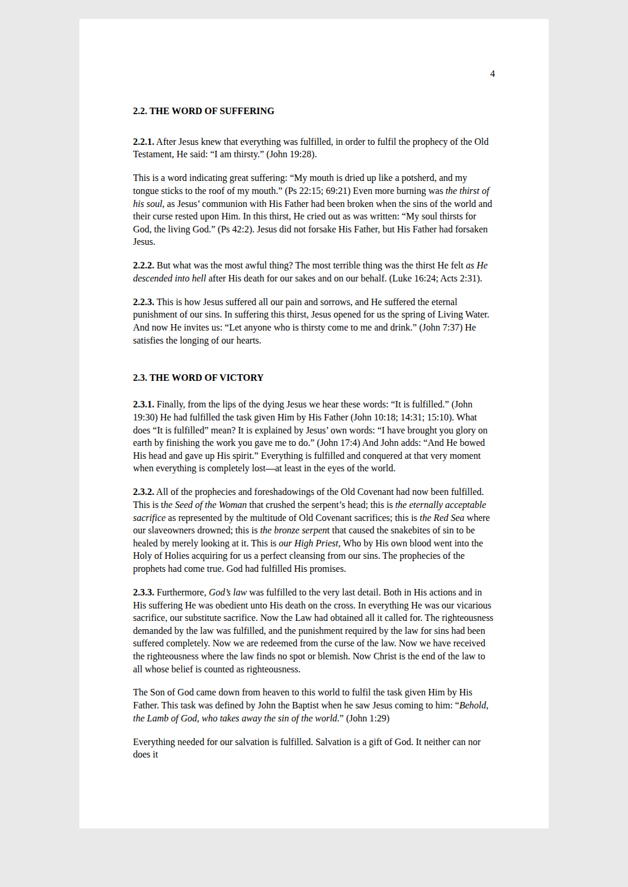4
2.2. The Word of Suffering
2.2.1. After Jesus knew that everything was fulfilled, in order to fulfil the prophecy of the Old Testament, He said: “I am thirsty.” (John 19:28).
This is a word indicating great suffering: “My mouth is dried up like a potsherd, and my tongue sticks to the roof of my mouth.” (Ps 22:15; 69:21) Even more burning was the thirst of his soul, as Jesus’ communion with His Father had been broken when the sins of the world and their curse rested upon Him. In this thirst, He cried out as was written: “My soul thirsts for God, the living God.” (Ps 42:2). Jesus did not forsake His Father, but His Father had forsaken Jesus.
2.2.2. But what was the most awful thing? The most terrible thing was the thirst He felt as He descended into hell after His death for our sakes and on our behalf. (Luke 16:24; Acts 2:31).
2.2.3. This is how Jesus suffered all our pain and sorrows, and He suffered the eternal punishment of our sins. In suffering this thirst, Jesus opened for us the spring of Living Water. And now He invites us: “Let anyone who is thirsty come to me and drink.” (John 7:37) He satisfies the longing of our hearts.
2.3. The Word of Victory
2.3.1. Finally, from the lips of the dying Jesus we hear these words: “It is fulfilled.” (John 19:30) He had fulfilled the task given Him by His Father (John 10:18; 14:31; 15:10). What does “It is fulfilled” mean? It is explained by Jesus’ own words: “I have brought you glory on earth by finishing the work you gave me to do.” (John 17:4) And John adds: “And He bowed His head and gave up His spirit.” Everything is fulfilled and conquered at that very moment when everything is completely lost—at least in the eyes of the world.
2.3.2. All of the prophecies and foreshadowings of the Old Covenant had now been fulfilled. This is the Seed of the Woman that crushed the serpent’s head; this is the eternally acceptable sacrifice as represented by the multitude of Old Covenant sacrifices; this is the Red Sea where our slaveowners drowned; this is the bronze serpent that caused the snakebites of sin to be healed by merely looking at it. This is our High Priest, Who by His own blood went into the Holy of Holies acquiring for us a perfect cleansing from our sins. The prophecies of the prophets had come true. God had fulfilled His promises.
2.3.3. Furthermore, God’s law was fulfilled to the very last detail. Both in His actions and in His suffering He was obedient unto His death on the cross. In everything He was our vicarious sacrifice, our substitute sacrifice. Now the Law had obtained all it called for. The righteousness demanded by the law was fulfilled, and the punishment required by the law for sins had been suffered completely. Now we are redeemed from the curse of the law. Now we have received the righteousness where the law finds no spot or blemish. Now Christ is the end of the law to all whose belief is counted as righteousness.
The Son of God came down from heaven to this world to fulfil the task given Him by His Father. This task was defined by John the Baptist when he saw Jesus coming to him: “Behold, the Lamb of God, who takes away the sin of the world.” (John 1:29)
Everything needed for our salvation is fulfilled. Salvation is a gift of God. It neither can nor does it